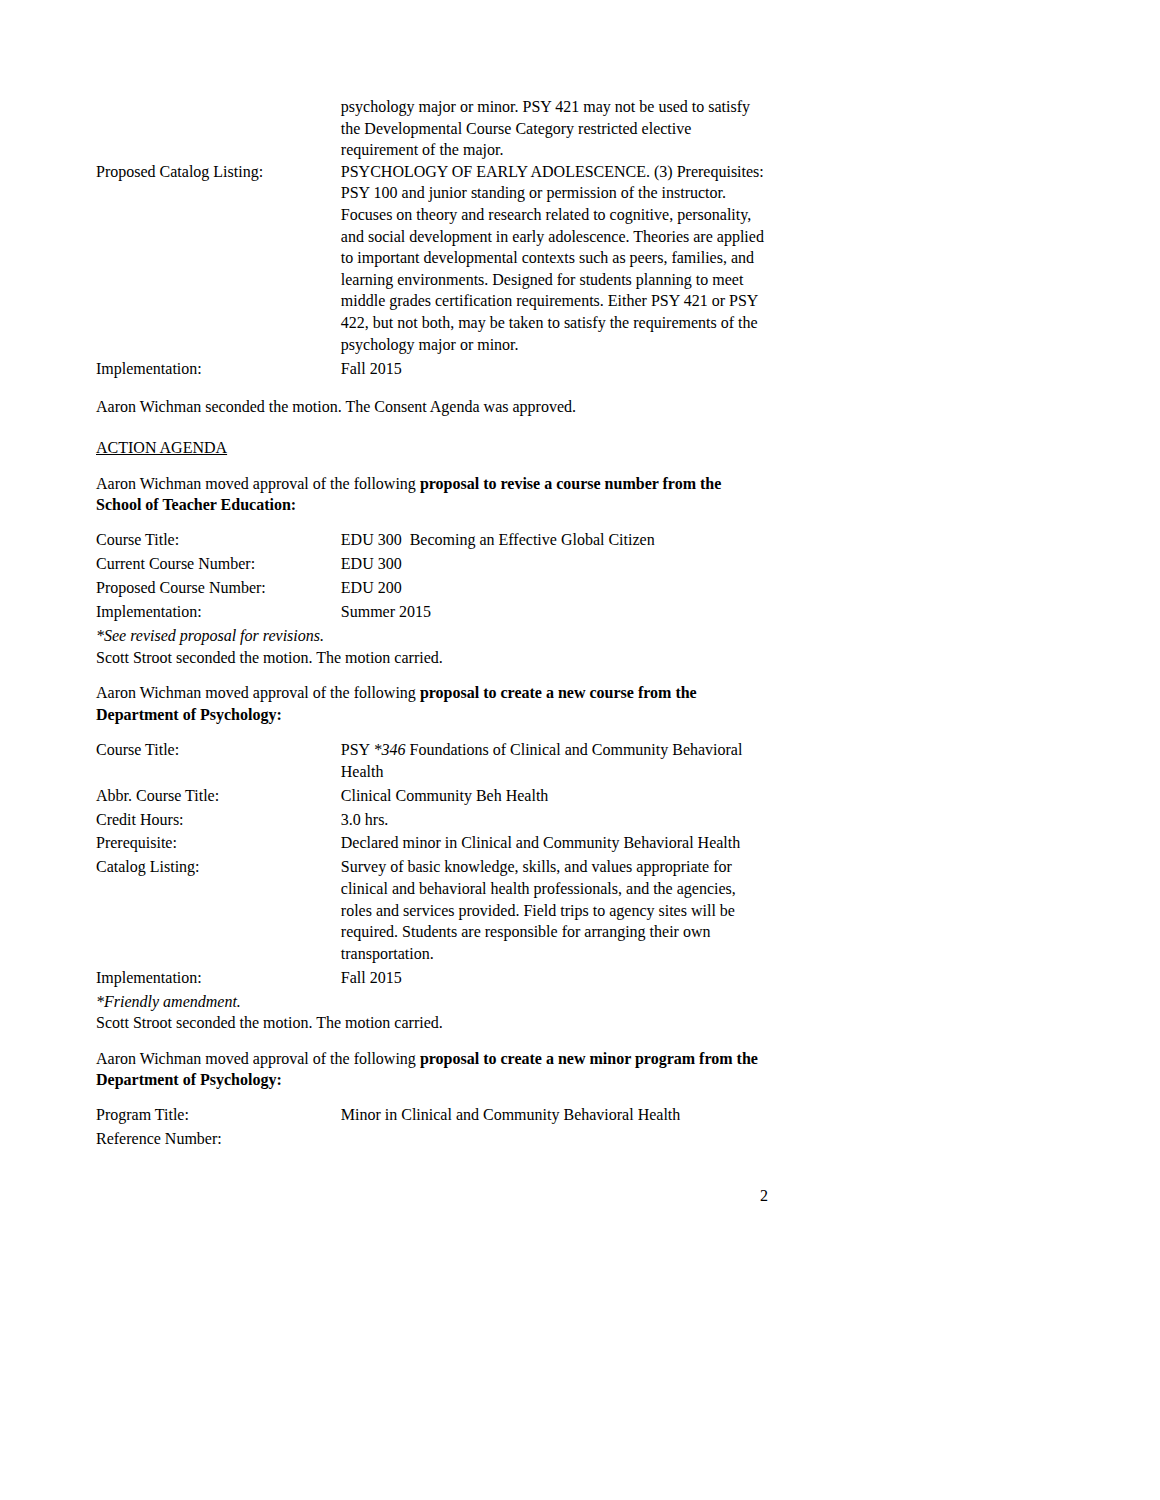psychology major or minor. PSY 421 may not be used to satisfy the Developmental Course Category restricted elective requirement of the major.
Proposed Catalog Listing:
PSYCHOLOGY OF EARLY ADOLESCENCE. (3) Prerequisites: PSY 100 and junior standing or permission of the instructor. Focuses on theory and research related to cognitive, personality, and social development in early adolescence. Theories are applied to important developmental contexts such as peers, families, and learning environments. Designed for students planning to meet middle grades certification requirements. Either PSY 421 or PSY 422, but not both, may be taken to satisfy the requirements of the psychology major or minor.
Implementation:
Fall 2015
Aaron Wichman seconded the motion. The Consent Agenda was approved.
ACTION AGENDA
Aaron Wichman moved approval of the following proposal to revise a course number from the School of Teacher Education:
Course Title:
EDU 300 Becoming an Effective Global Citizen
Current Course Number:
EDU 300
Proposed Course Number:
EDU 200
Implementation:
Summer 2015
*See revised proposal for revisions.
Scott Stroot seconded the motion. The motion carried.
Aaron Wichman moved approval of the following proposal to create a new course from the Department of Psychology:
Course Title:
PSY *346 Foundations of Clinical and Community Behavioral Health
Abbr. Course Title:
Clinical Community Beh Health
Credit Hours:
3.0 hrs.
Prerequisite:
Declared minor in Clinical and Community Behavioral Health
Catalog Listing:
Survey of basic knowledge, skills, and values appropriate for clinical and behavioral health professionals, and the agencies, roles and services provided. Field trips to agency sites will be required. Students are responsible for arranging their own transportation.
Implementation:
Fall 2015
*Friendly amendment.
Scott Stroot seconded the motion. The motion carried.
Aaron Wichman moved approval of the following proposal to create a new minor program from the Department of Psychology:
Program Title:
Minor in Clinical and Community Behavioral Health
Reference Number:
2